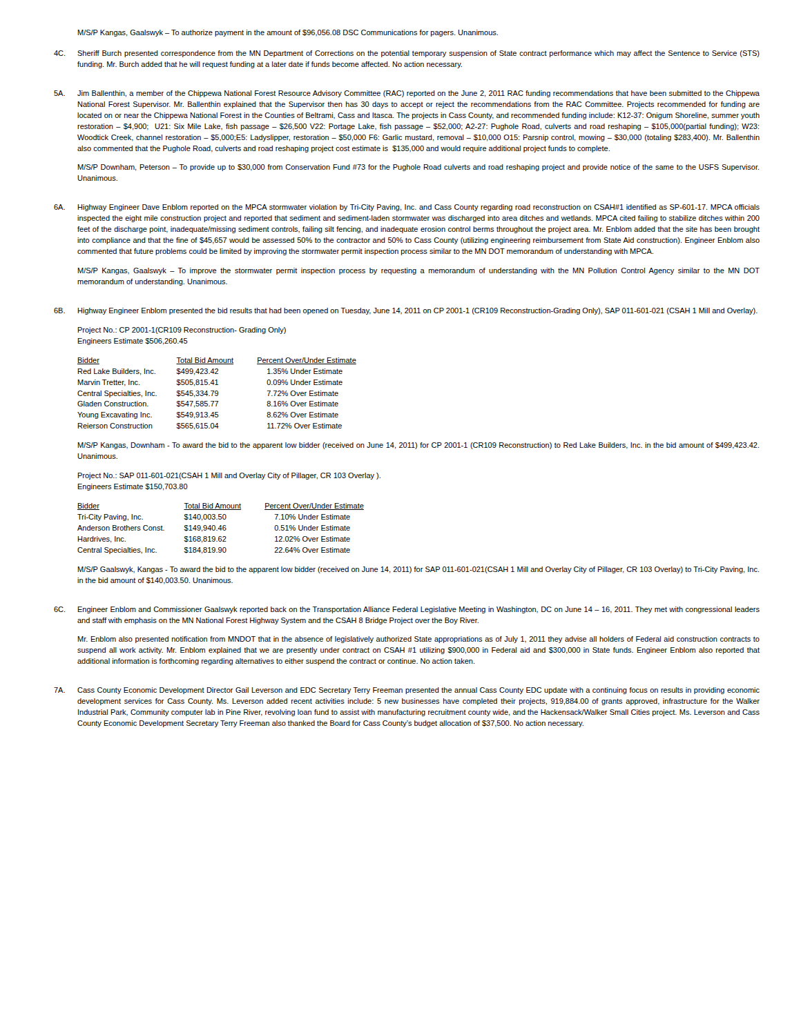M/S/P Kangas, Gaalswyk – To authorize payment in the amount of $96,056.08 DSC Communications for pagers. Unanimous.
4C.
Sheriff Burch presented correspondence from the MN Department of Corrections on the potential temporary suspension of State contract performance which may affect the Sentence to Service (STS) funding. Mr. Burch added that he will request funding at a later date if funds become affected. No action necessary.
5A.
Jim Ballenthin, a member of the Chippewa National Forest Resource Advisory Committee (RAC) reported on the June 2, 2011 RAC funding recommendations that have been submitted to the Chippewa National Forest Supervisor. Mr. Ballenthin explained that the Supervisor then has 30 days to accept or reject the recommendations from the RAC Committee. Projects recommended for funding are located on or near the Chippewa National Forest in the Counties of Beltrami, Cass and Itasca. The projects in Cass County, and recommended funding include: K12-37: Onigum Shoreline, summer youth restoration – $4,900; U21: Six Mile Lake, fish passage – $26,500 V22: Portage Lake, fish passage – $52,000; A2-27: Pughole Road, culverts and road reshaping – $105,000(partial funding); W23: Woodtick Creek, channel restoration – $5,000;E5: Ladyslipper, restoration – $50,000 F6: Garlic mustard, removal – $10,000 O15: Parsnip control, mowing – $30,000 (totaling $283,400). Mr. Ballenthin also commented that the Pughole Road, culverts and road reshaping project cost estimate is $135,000 and would require additional project funds to complete.
M/S/P Downham, Peterson – To provide up to $30,000 from Conservation Fund #73 for the Pughole Road culverts and road reshaping project and provide notice of the same to the USFS Supervisor. Unanimous.
6A.
Highway Engineer Dave Enblom reported on the MPCA stormwater violation by Tri-City Paving, Inc. and Cass County regarding road reconstruction on CSAH#1 identified as SP-601-17. MPCA officials inspected the eight mile construction project and reported that sediment and sediment-laden stormwater was discharged into area ditches and wetlands. MPCA cited failing to stabilize ditches within 200 feet of the discharge point, inadequate/missing sediment controls, failing silt fencing, and inadequate erosion control berms throughout the project area. Mr. Enblom added that the site has been brought into compliance and that the fine of $45,657 would be assessed 50% to the contractor and 50% to Cass County (utilizing engineering reimbursement from State Aid construction). Engineer Enblom also commented that future problems could be limited by improving the stormwater permit inspection process similar to the MN DOT memorandum of understanding with MPCA.
M/S/P Kangas, Gaalswyk – To improve the stormwater permit inspection process by requesting a memorandum of understanding with the MN Pollution Control Agency similar to the MN DOT memorandum of understanding. Unanimous.
6B.
Highway Engineer Enblom presented the bid results that had been opened on Tuesday, June 14, 2011 on CP 2001-1 (CR109 Reconstruction-Grading Only), SAP 011-601-021 (CSAH 1 Mill and Overlay).
Project No.: CP 2001-1(CR109 Reconstruction- Grading Only)
Engineers Estimate $506,260.45
| Bidder | Total Bid Amount | Percent Over/Under Estimate |
| --- | --- | --- |
| Red Lake Builders, Inc. | $499,423.42 | 1.35% Under Estimate |
| Marvin Tretter, Inc. | $505,815.41 | 0.09% Under Estimate |
| Central Specialties, Inc. | $545,334.79 | 7.72% Over Estimate |
| Gladen Construction. | $547,585.77 | 8.16% Over Estimate |
| Young Excavating Inc. | $549,913.45 | 8.62% Over Estimate |
| Reierson Construction | $565,615.04 | 11.72% Over Estimate |
M/S/P Kangas, Downham - To award the bid to the apparent low bidder (received on June 14, 2011) for CP 2001-1 (CR109 Reconstruction) to Red Lake Builders, Inc. in the bid amount of $499,423.42. Unanimous.
Project No.: SAP 011-601-021(CSAH 1 Mill and Overlay City of Pillager, CR 103 Overlay ).
Engineers Estimate $150,703.80
| Bidder | Total Bid Amount | Percent Over/Under Estimate |
| --- | --- | --- |
| Tri-City Paving, Inc. | $140,003.50 | 7.10% Under Estimate |
| Anderson Brothers Const. | $149,940.46 | 0.51% Under Estimate |
| Hardrives, Inc. | $168,819.62 | 12.02% Over Estimate |
| Central Specialties, Inc. | $184,819.90 | 22.64% Over Estimate |
M/S/P Gaalswyk, Kangas - To award the bid to the apparent low bidder (received on June 14, 2011) for SAP 011-601-021(CSAH 1 Mill and Overlay City of Pillager, CR 103 Overlay) to Tri-City Paving, Inc. in the bid amount of $140,003.50. Unanimous.
6C.
Engineer Enblom and Commissioner Gaalswyk reported back on the Transportation Alliance Federal Legislative Meeting in Washington, DC on June 14 – 16, 2011. They met with congressional leaders and staff with emphasis on the MN National Forest Highway System and the CSAH 8 Bridge Project over the Boy River.
Mr. Enblom also presented notification from MNDOT that in the absence of legislatively authorized State appropriations as of July 1, 2011 they advise all holders of Federal aid construction contracts to suspend all work activity. Mr. Enblom explained that we are presently under contract on CSAH #1 utilizing $900,000 in Federal aid and $300,000 in State funds. Engineer Enblom also reported that additional information is forthcoming regarding alternatives to either suspend the contract or continue. No action taken.
7A.
Cass County Economic Development Director Gail Leverson and EDC Secretary Terry Freeman presented the annual Cass County EDC update with a continuing focus on results in providing economic development services for Cass County. Ms. Leverson added recent activities include: 5 new businesses have completed their projects, 919,884.00 of grants approved, infrastructure for the Walker Industrial Park, Community computer lab in Pine River, revolving loan fund to assist with manufacturing recruitment county wide, and the Hackensack/Walker Small Cities project. Ms. Leverson and Cass County Economic Development Secretary Terry Freeman also thanked the Board for Cass County’s budget allocation of $37,500. No action necessary.